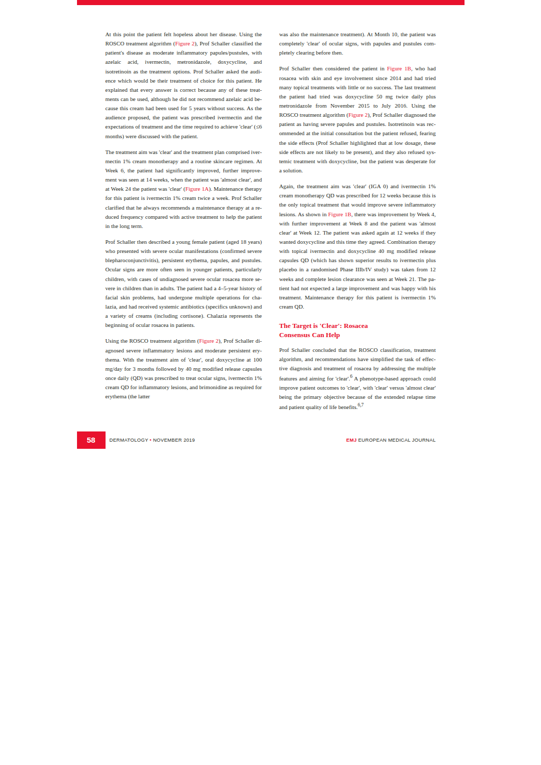At this point the patient felt hopeless about her disease. Using the ROSCO treatment algorithm (Figure 2), Prof Schaller classified the patient's disease as moderate inflammatory papules/pustules, with azelaic acid, ivermectin, metronidazole, doxycycline, and isotretinoin as the treatment options. Prof Schaller asked the audience which would be their treatment of choice for this patient. He explained that every answer is correct because any of these treatments can be used, although he did not recommend azelaic acid because this cream had been used for 5 years without success. As the audience proposed, the patient was prescribed ivermectin and the expectations of treatment and the time required to achieve 'clear' (≤6 months) were discussed with the patient.
The treatment aim was 'clear' and the treatment plan comprised ivermectin 1% cream monotherapy and a routine skincare regimen. At Week 6, the patient had significantly improved, further improvement was seen at 14 weeks, when the patient was 'almost clear', and at Week 24 the patient was 'clear' (Figure 1A). Maintenance therapy for this patient is ivermectin 1% cream twice a week. Prof Schaller clarified that he always recommends a maintenance therapy at a reduced frequency compared with active treatment to help the patient in the long term.
Prof Schaller then described a young female patient (aged 18 years) who presented with severe ocular manifestations (confirmed severe blepharoconjunctivitis), persistent erythema, papules, and pustules. Ocular signs are more often seen in younger patients, particularly children, with cases of undiagnosed severe ocular rosacea more severe in children than in adults. The patient had a 4–5-year history of facial skin problems, had undergone multiple operations for chalazia, and had received systemic antibiotics (specifics unknown) and a variety of creams (including cortisone). Chalazia represents the beginning of ocular rosacea in patients.
Using the ROSCO treatment algorithm (Figure 2), Prof Schaller diagnosed severe inflammatory lesions and moderate persistent erythema. With the treatment aim of 'clear', oral doxycycline at 100 mg/day for 3 months followed by 40 mg modified release capsules once daily (QD) was prescribed to treat ocular signs, ivermectin 1% cream QD for inflammatory lesions, and brimonidine as required for erythema (the latter
was also the maintenance treatment). At Month 10, the patient was completely 'clear' of ocular signs, with papules and pustules completely clearing before then.
Prof Schaller then considered the patient in Figure 1B, who had rosacea with skin and eye involvement since 2014 and had tried many topical treatments with little or no success. The last treatment the patient had tried was doxycycline 50 mg twice daily plus metronidazole from November 2015 to July 2016. Using the ROSCO treatment algorithm (Figure 2), Prof Schaller diagnosed the patient as having severe papules and pustules. Isotretinoin was recommended at the initial consultation but the patient refused, fearing the side effects (Prof Schaller highlighted that at low dosage, these side effects are not likely to be present), and they also refused systemic treatment with doxycycline, but the patient was desperate for a solution.
Again, the treatment aim was 'clear' (IGA 0) and ivermectin 1% cream monotherapy QD was prescribed for 12 weeks because this is the only topical treatment that would improve severe inflammatory lesions. As shown in Figure 1B, there was improvement by Week 4, with further improvement at Week 8 and the patient was 'almost clear' at Week 12. The patient was asked again at 12 weeks if they wanted doxycycline and this time they agreed. Combination therapy with topical ivermectin and doxycycline 40 mg modified release capsules QD (which has shown superior results to ivermectin plus placebo in a randomised Phase IIIb/IV study) was taken from 12 weeks and complete lesion clearance was seen at Week 21. The patient had not expected a large improvement and was happy with his treatment. Maintenance therapy for this patient is ivermectin 1% cream QD.
The Target is 'Clear': Rosacea
Consensus Can Help
Prof Schaller concluded that the ROSCO classification, treatment algorithm, and recommendations have simplified the task of effective diagnosis and treatment of rosacea by addressing the multiple features and aiming for 'clear'.6 A phenotype-based approach could improve patient outcomes to 'clear', with 'clear' versus 'almost clear' being the primary objective because of the extended relapse time and patient quality of life benefits.6,7
58
Dermatology • November 2019
EMJ European Medical Journal